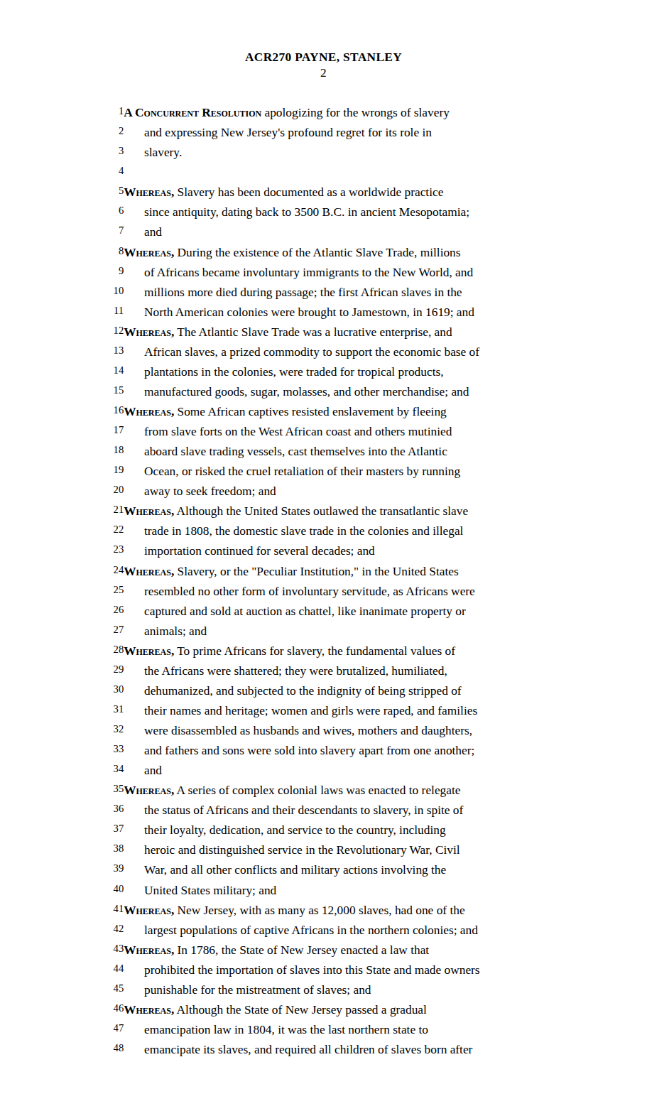ACR270 PAYNE, STANLEY
2
| 1 | A Concurrent Resolution apologizing for the wrongs of slavery |
| 2 | and expressing New Jersey's profound regret for its role in |
| 3 | slavery. |
| 4 | |
| 5 | Whereas, Slavery has been documented as a worldwide practice |
| 6 | since antiquity, dating back to 3500 B.C. in ancient Mesopotamia; |
| 7 | and |
| 8 | Whereas, During the existence of the Atlantic Slave Trade, millions |
| 9 | of Africans became involuntary immigrants to the New World, and |
| 10 | millions more died during passage; the first African slaves in the |
| 11 | North American colonies were brought to Jamestown, in 1619; and |
| 12 | Whereas, The Atlantic Slave Trade was a lucrative enterprise, and |
| 13 | African slaves, a prized commodity to support the economic base of |
| 14 | plantations in the colonies, were traded for tropical products, |
| 15 | manufactured goods, sugar, molasses, and other merchandise; and |
| 16 | Whereas, Some African captives resisted enslavement by fleeing |
| 17 | from slave forts on the West African coast and others mutinied |
| 18 | aboard slave trading vessels, cast themselves into the Atlantic |
| 19 | Ocean, or risked the cruel retaliation of their masters by running |
| 20 | away to seek freedom; and |
| 21 | Whereas, Although the United States outlawed the transatlantic slave |
| 22 | trade in 1808, the domestic slave trade in the colonies and illegal |
| 23 | importation continued for several decades; and |
| 24 | Whereas, Slavery, or the "Peculiar Institution," in the United States |
| 25 | resembled no other form of involuntary servitude, as Africans were |
| 26 | captured and sold at auction as chattel, like inanimate property or |
| 27 | animals; and |
| 28 | Whereas, To prime Africans for slavery, the fundamental values of |
| 29 | the Africans were shattered; they were brutalized, humiliated, |
| 30 | dehumanized, and subjected to the indignity of being stripped of |
| 31 | their names and heritage; women and girls were raped, and families |
| 32 | were disassembled as husbands and wives, mothers and daughters, |
| 33 | and fathers and sons were sold into slavery apart from one another; |
| 34 | and |
| 35 | Whereas, A series of complex colonial laws was enacted to relegate |
| 36 | the status of Africans and their descendants to slavery, in spite of |
| 37 | their loyalty, dedication, and service to the country, including |
| 38 | heroic and distinguished service in the Revolutionary War, Civil |
| 39 | War, and all other conflicts and military actions involving the |
| 40 | United States military; and |
| 41 | Whereas, New Jersey, with as many as 12,000 slaves, had one of the |
| 42 | largest populations of captive Africans in the northern colonies; and |
| 43 | Whereas, In 1786, the State of New Jersey enacted a law that |
| 44 | prohibited the importation of slaves into this State and made owners |
| 45 | punishable for the mistreatment of slaves; and |
| 46 | Whereas, Although the State of New Jersey passed a gradual |
| 47 | emancipation law in 1804, it was the last northern state to |
| 48 | emancipate its slaves, and required all children of slaves born after |